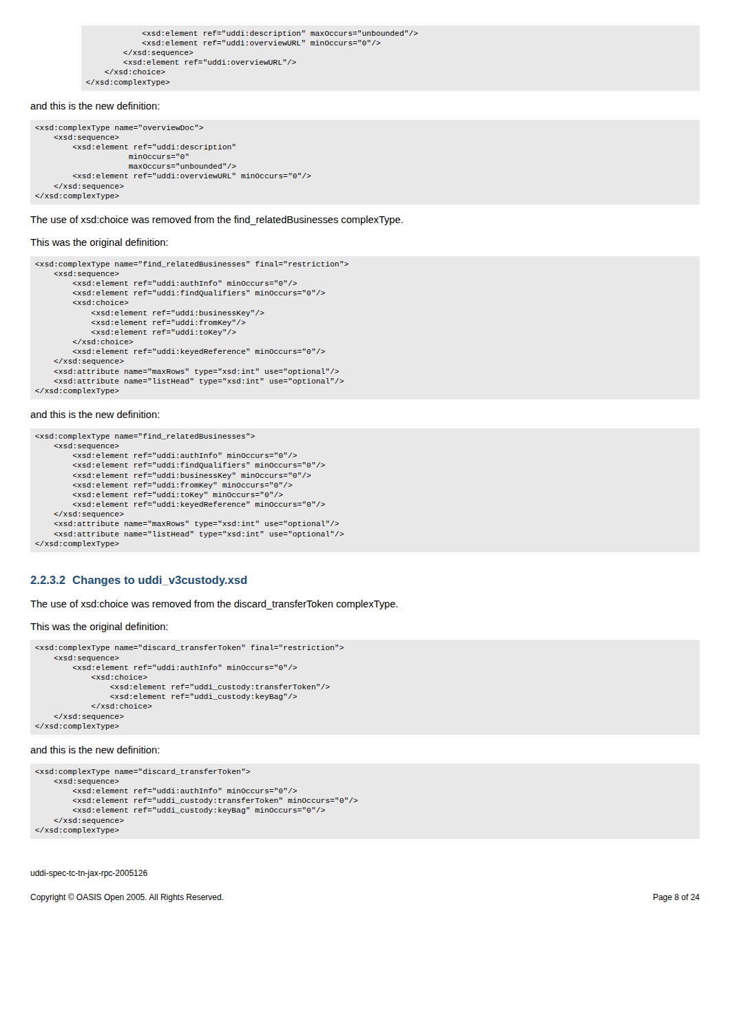<xsd:element ref="uddi:description" maxOccurs="unbounded"/>
            <xsd:element ref="uddi:overviewURL" minOccurs="0"/>
        </xsd:sequence>
        <xsd:element ref="uddi:overviewURL"/>
    </xsd:choice>
</xsd:complexType>
and this is the new definition:
<xsd:complexType name="overviewDoc">
    <xsd:sequence>
        <xsd:element ref="uddi:description"
                    minOccurs="0"
                    maxOccurs="unbounded"/>
        <xsd:element ref="uddi:overviewURL" minOccurs="0"/>
    </xsd:sequence>
</xsd:complexType>
The use of xsd:choice was removed from the find_relatedBusinesses complexType.
This was the original definition:
<xsd:complexType name="find_relatedBusinesses" final="restriction">
    <xsd:sequence>
        <xsd:element ref="uddi:authInfo" minOccurs="0"/>
        <xsd:element ref="uddi:findQualifiers" minOccurs="0"/>
        <xsd:choice>
            <xsd:element ref="uddi:businessKey"/>
            <xsd:element ref="uddi:fromKey"/>
            <xsd:element ref="uddi:toKey"/>
        </xsd:choice>
        <xsd:element ref="uddi:keyedReference" minOccurs="0"/>
    </xsd:sequence>
    <xsd:attribute name="maxRows" type="xsd:int" use="optional"/>
    <xsd:attribute name="listHead" type="xsd:int" use="optional"/>
</xsd:complexType>
and this is the new definition:
<xsd:complexType name="find_relatedBusinesses">
    <xsd:sequence>
        <xsd:element ref="uddi:authInfo" minOccurs="0"/>
        <xsd:element ref="uddi:findQualifiers" minOccurs="0"/>
        <xsd:element ref="uddi:businessKey" minOccurs="0"/>
        <xsd:element ref="uddi:fromKey" minOccurs="0"/>
        <xsd:element ref="uddi:toKey" minOccurs="0"/>
        <xsd:element ref="uddi:keyedReference" minOccurs="0"/>
    </xsd:sequence>
    <xsd:attribute name="maxRows" type="xsd:int" use="optional"/>
    <xsd:attribute name="listHead" type="xsd:int" use="optional"/>
</xsd:complexType>
2.2.3.2 Changes to uddi_v3custody.xsd
The use of xsd:choice was removed from the discard_transferToken complexType.
This was the original definition:
<xsd:complexType name="discard_transferToken" final="restriction">
    <xsd:sequence>
        <xsd:element ref="uddi:authInfo" minOccurs="0"/>
            <xsd:choice>
                <xsd:element ref="uddi_custody:transferToken"/>
                <xsd:element ref="uddi_custody:keyBag"/>
            </xsd:choice>
    </xsd:sequence>
</xsd:complexType>
and this is the new definition:
<xsd:complexType name="discard_transferToken">
    <xsd:sequence>
        <xsd:element ref="uddi:authInfo" minOccurs="0"/>
        <xsd:element ref="uddi_custody:transferToken" minOccurs="0"/>
        <xsd:element ref="uddi_custody:keyBag" minOccurs="0"/>
    </xsd:sequence>
</xsd:complexType>
uddi-spec-tc-tn-jax-rpc-2005126
Copyright © OASIS Open 2005. All Rights Reserved. Page 8 of 24